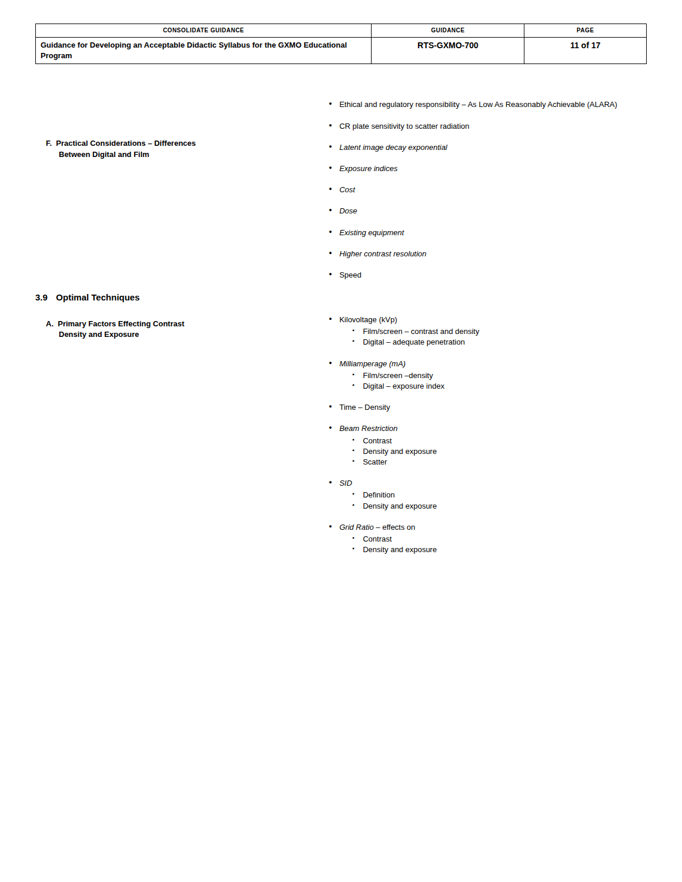| CONSOLIDATE GUIDANCE | GUIDANCE | PAGE |
| --- | --- | --- |
| Guidance for Developing an Acceptable Didactic Syllabus for the GXMO Educational Program | RTS-GXMO-700 | 11 of 17 |
| F. Practical Considerations – Differences Between Digital and Film | Ethical and regulatory responsibility – As Low As Reasonably Achievable (ALARA) CR plate sensitivity to scatter radiation Latent image decay exponential Exposure indices Cost Dose Existing equipment Higher contrast resolution Speed |
| 3.9 Optimal Techniques A. Primary Factors Effecting Contrast Density and Exposure | Kilovoltage (kVp) Film/screen – contrast and density Digital – adequate penetration Milliamperage (mA) Film/screen –density Digital – exposure index Time – Density Beam Restriction Contrast Density and exposure Scatter SID Definition Density and exposure Grid Ratio – effects on Contrast Density and exposure |